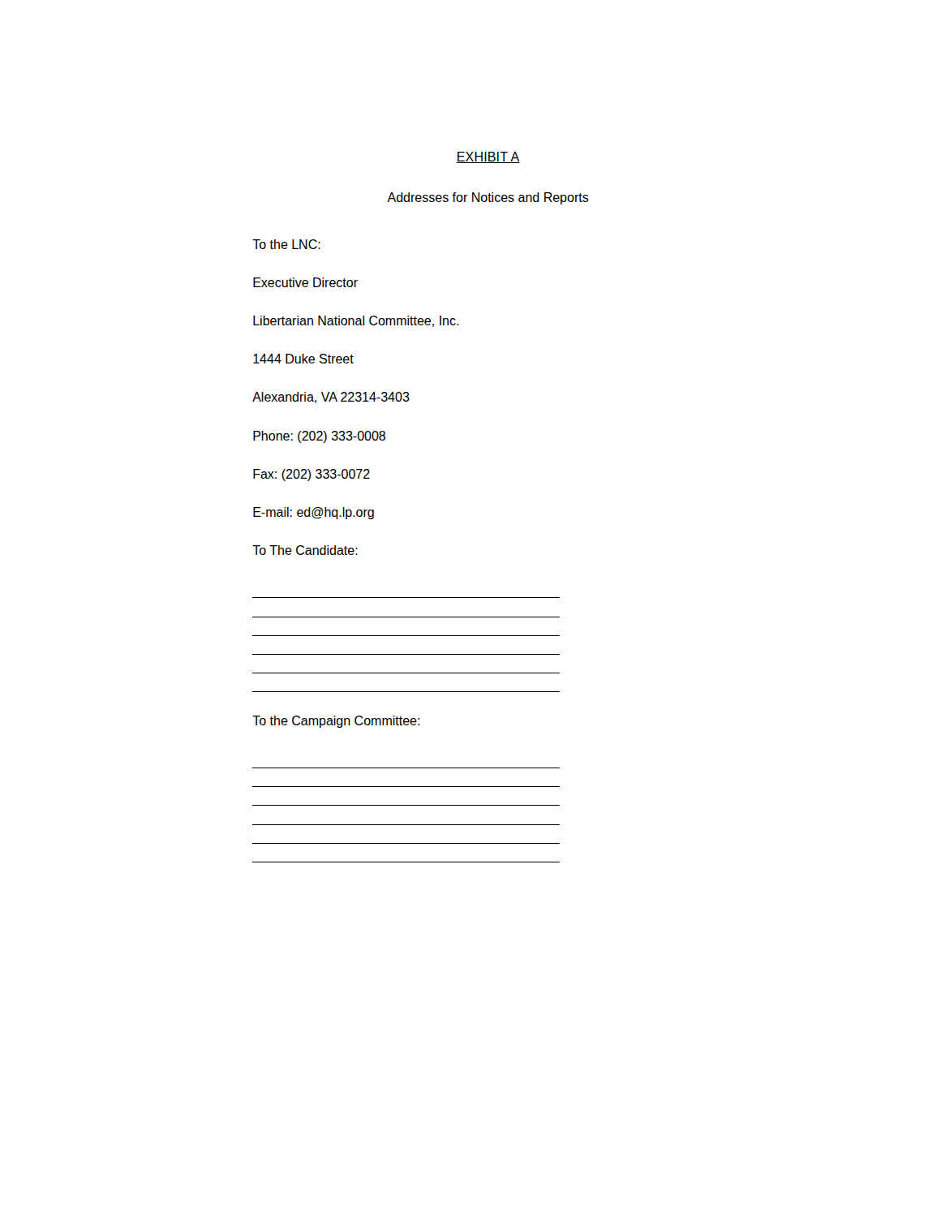EXHIBIT A
Addresses for Notices and Reports
To the LNC:
Executive Director
Libertarian National Committee, Inc.
1444 Duke Street
Alexandria, VA 22314-3403
Phone: (202) 333-0008
Fax: (202) 333-0072
E-mail: ed@hq.lp.org
To The Candidate:
To the Campaign Committee: